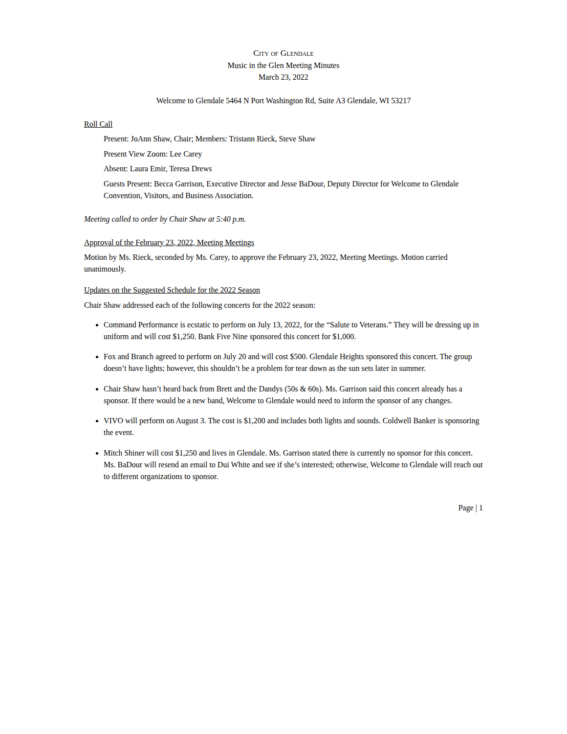City of Glendale Music in the Glen Meeting Minutes March 23, 2022
Welcome to Glendale 5464 N Port Washington Rd, Suite A3 Glendale, WI 53217
Roll Call
Present: JoAnn Shaw, Chair; Members: Tristann Rieck, Steve Shaw
Present View Zoom: Lee Carey
Absent: Laura Emir, Teresa Drews
Guests Present: Becca Garrison, Executive Director and Jesse BaDour, Deputy Director for Welcome to Glendale Convention, Visitors, and Business Association.
Meeting called to order by Chair Shaw at 5:40 p.m.
Approval of the February 23, 2022, Meeting Meetings
Motion by Ms. Rieck, seconded by Ms. Carey, to approve the February 23, 2022, Meeting Meetings. Motion carried unanimously.
Updates on the Suggested Schedule for the 2022 Season
Chair Shaw addressed each of the following concerts for the 2022 season:
Command Performance is ecstatic to perform on July 13, 2022, for the “Salute to Veterans.” They will be dressing up in uniform and will cost $1,250. Bank Five Nine sponsored this concert for $1,000.
Fox and Branch agreed to perform on July 20 and will cost $500. Glendale Heights sponsored this concert. The group doesn’t have lights; however, this shouldn’t be a problem for tear down as the sun sets later in summer.
Chair Shaw hasn’t heard back from Brett and the Dandys (50s & 60s). Ms. Garrison said this concert already has a sponsor. If there would be a new band, Welcome to Glendale would need to inform the sponsor of any changes.
VIVO will perform on August 3. The cost is $1,200 and includes both lights and sounds. Coldwell Banker is sponsoring the event.
Mitch Shiner will cost $1,250 and lives in Glendale. Ms. Garrison stated there is currently no sponsor for this concert. Ms. BaDour will resend an email to Dui White and see if she’s interested; otherwise, Welcome to Glendale will reach out to different organizations to sponsor.
Page | 1